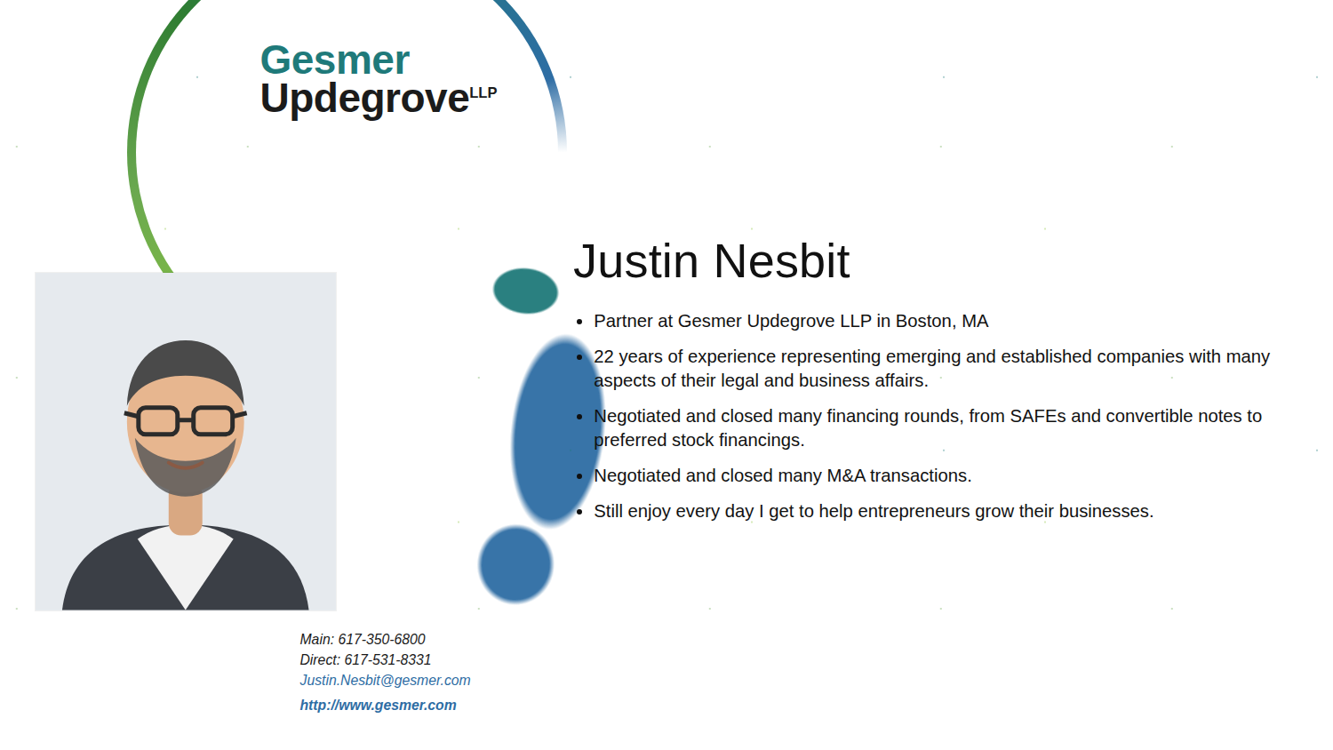Gesmer UpdegroveLLP
Justin Nesbit
Partner at Gesmer Updegrove LLP in Boston, MA
22 years of experience representing emerging and established companies with many aspects of their legal and business affairs.
Negotiated and closed many financing rounds, from SAFEs and convertible notes to preferred stock financings.
Negotiated and closed many M&A transactions.
Still enjoy every day I get to help entrepreneurs grow their businesses.
Main: 617-350-6800
Direct: 617-531-8331
Justin.Nesbit@gesmer.com
http://www.gesmer.com